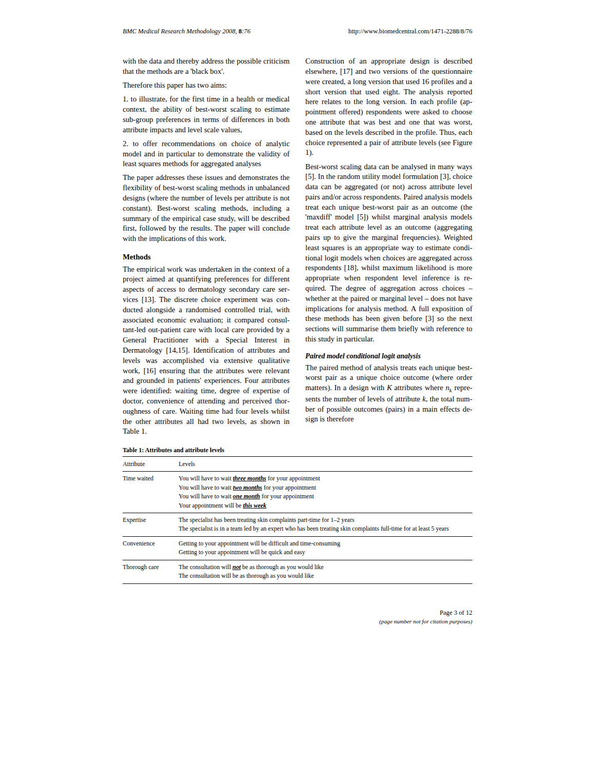BMC Medical Research Methodology 2008, 8:76
http://www.biomedcentral.com/1471-2288/8/76
with the data and thereby address the possible criticism that the methods are a 'black box'.
Therefore this paper has two aims:
1. to illustrate, for the first time in a health or medical context, the ability of best-worst scaling to estimate sub-group preferences in terms of differences in both attribute impacts and level scale values,
2. to offer recommendations on choice of analytic model and in particular to demonstrate the validity of least squares methods for aggregated analyses
The paper addresses these issues and demonstrates the flexibility of best-worst scaling methods in unbalanced designs (where the number of levels per attribute is not constant). Best-worst scaling methods, including a summary of the empirical case study, will be described first, followed by the results. The paper will conclude with the implications of this work.
Methods
The empirical work was undertaken in the context of a project aimed at quantifying preferences for different aspects of access to dermatology secondary care services [13]. The discrete choice experiment was conducted alongside a randomised controlled trial, with associated economic evaluation; it compared consultant-led out-patient care with local care provided by a General Practitioner with a Special Interest in Dermatology [14,15]. Identification of attributes and levels was accomplished via extensive qualitative work, [16] ensuring that the attributes were relevant and grounded in patients' experiences. Four attributes were identified: waiting time, degree of expertise of doctor, convenience of attending and perceived thoroughness of care. Waiting time had four levels whilst the other attributes all had two levels, as shown in Table 1.
Construction of an appropriate design is described elsewhere, [17] and two versions of the questionnaire were created, a long version that used 16 profiles and a short version that used eight. The analysis reported here relates to the long version. In each profile (appointment offered) respondents were asked to choose one attribute that was best and one that was worst, based on the levels described in the profile. Thus, each choice represented a pair of attribute levels (see Figure 1).
Best-worst scaling data can be analysed in many ways [5]. In the random utility model formulation [3], choice data can be aggregated (or not) across attribute level pairs and/or across respondents. Paired analysis models treat each unique best-worst pair as an outcome (the 'maxdiff' model [5]) whilst marginal analysis models treat each attribute level as an outcome (aggregating pairs up to give the marginal frequencies). Weighted least squares is an appropriate way to estimate conditional logit models when choices are aggregated across respondents [18], whilst maximum likelihood is more appropriate when respondent level inference is required. The degree of aggregation across choices – whether at the paired or marginal level – does not have implications for analysis method. A full exposition of these methods has been given before [3] so the next sections will summarise them briefly with reference to this study in particular.
Paired model conditional logit analysis
The paired method of analysis treats each unique best-worst pair as a unique choice outcome (where order matters). In a design with K attributes where nk represents the number of levels of attribute k, the total number of possible outcomes (pairs) in a main effects design is therefore
Table 1: Attributes and attribute levels
| Attribute | Levels |
| --- | --- |
| Time waited | You will have to wait three months for your appointment You will have to wait two months for your appointment You will have to wait one month for your appointment Your appointment will be this week |
| Expertise | The specialist has been treating skin complaints part-time for 1–2 years The specialist is in a team led by an expert who has been treating skin complaints full-time for at least 5 years |
| Convenience | Getting to your appointment will be difficult and time-consuming Getting to your appointment will be quick and easy |
| Thorough care | The consultation will not be as thorough as you would like The consultation will be as thorough as you would like |
Page 3 of 12
(page number not for citation purposes)